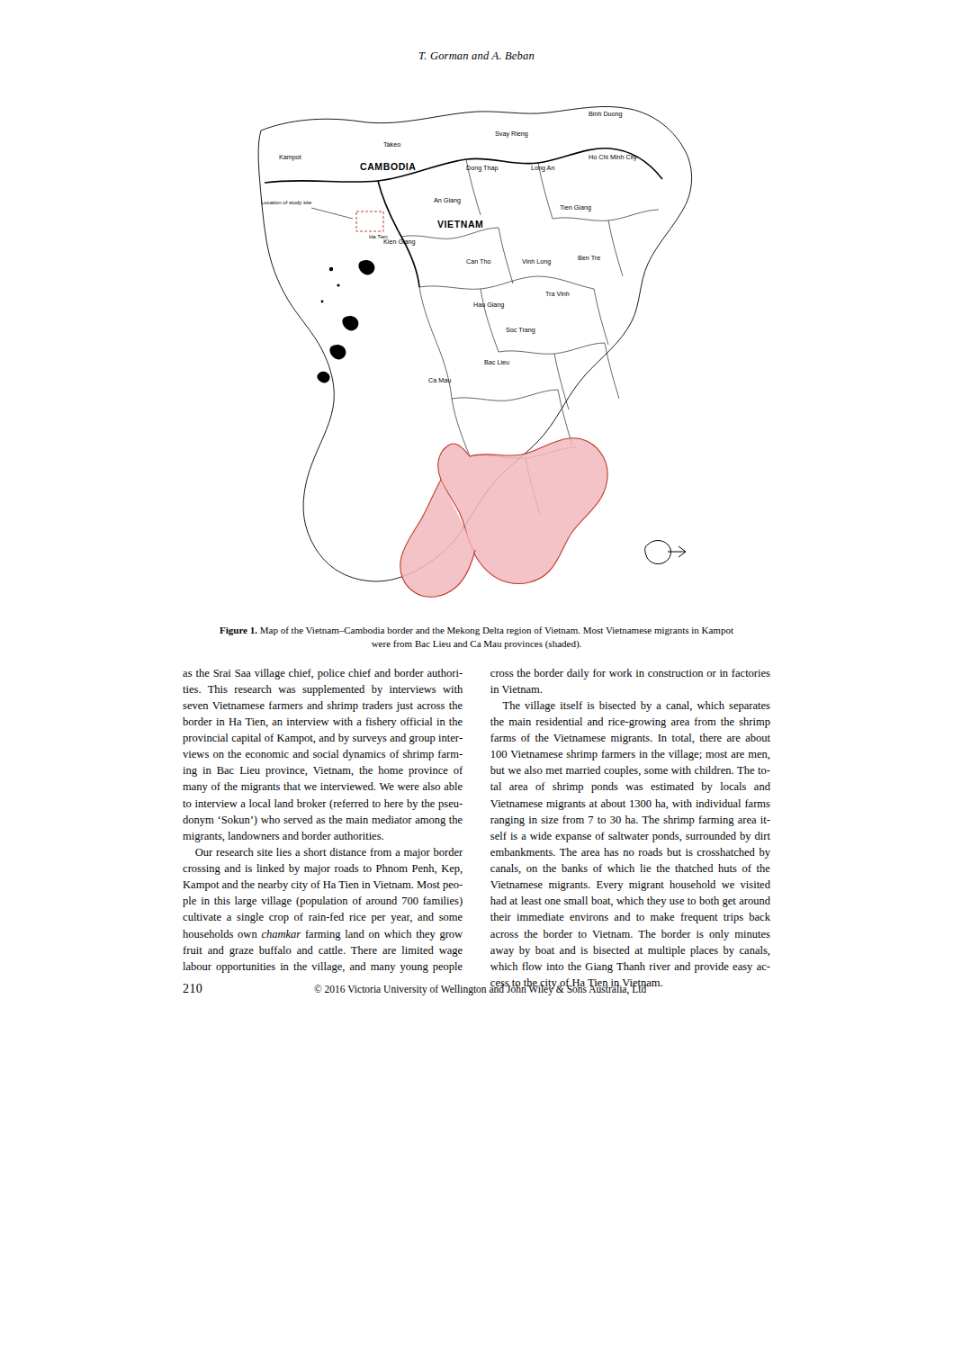T. Gorman and A. Beban
CAMBODIA VIETNAM Takeo Kampot Svay Rieng Binh Duong Ho Chi Minh City Dong Thap Long An An Giang Tien Giang Kien Giang Can Tho Vinh Long Ben Tre Hau Giang Tra Vinh Soc Trang Bac Lieu Ca Mau Ha Tien Location of study site
Figure 1. Map of the Vietnam–Cambodia border and the Mekong Delta region of Vietnam. Most Vietnamese migrants in Kampot were from Bac Lieu and Ca Mau provinces (shaded).
as the Srai Saa village chief, police chief and border authorities. This research was supplemented by interviews with seven Vietnamese farmers and shrimp traders just across the border in Ha Tien, an interview with a fishery official in the provincial capital of Kampot, and by surveys and group interviews on the economic and social dynamics of shrimp farming in Bac Lieu province, Vietnam, the home province of many of the migrants that we interviewed. We were also able to interview a local land broker (referred to here by the pseudonym ‘Sokun’) who served as the main mediator among the migrants, landowners and border authorities.
Our research site lies a short distance from a major border crossing and is linked by major roads to Phnom Penh, Kep, Kampot and the nearby city of Ha Tien in Vietnam. Most people in this large village (population of around 700 families) cultivate a single crop of rain-fed rice per year, and some households own chamkar farming land on which they grow fruit and graze buffalo and cattle. There are limited wage labour opportunities in the village, and many young people cross the border daily for work in construction or in factories in Vietnam.
The village itself is bisected by a canal, which separates the main residential and rice-growing area from the shrimp farms of the Vietnamese migrants. In total, there are about 100 Vietnamese shrimp farmers in the village; most are men, but we also met married couples, some with children. The total area of shrimp ponds was estimated by locals and Vietnamese migrants at about 1300 ha, with individual farms ranging in size from 7 to 30 ha. The shrimp farming area itself is a wide expanse of saltwater ponds, surrounded by dirt embankments. The area has no roads but is crosshatched by canals, on the banks of which lie the thatched huts of the Vietnamese migrants. Every migrant household we visited had at least one small boat, which they use to both get around their immediate environs and to make frequent trips back across the border to Vietnam. The border is only minutes away by boat and is bisected at multiple places by canals, which flow into the Giang Thanh river and provide easy access to the city of Ha Tien in Vietnam.
210
© 2016 Victoria University of Wellington and John Wiley & Sons Australia, Ltd